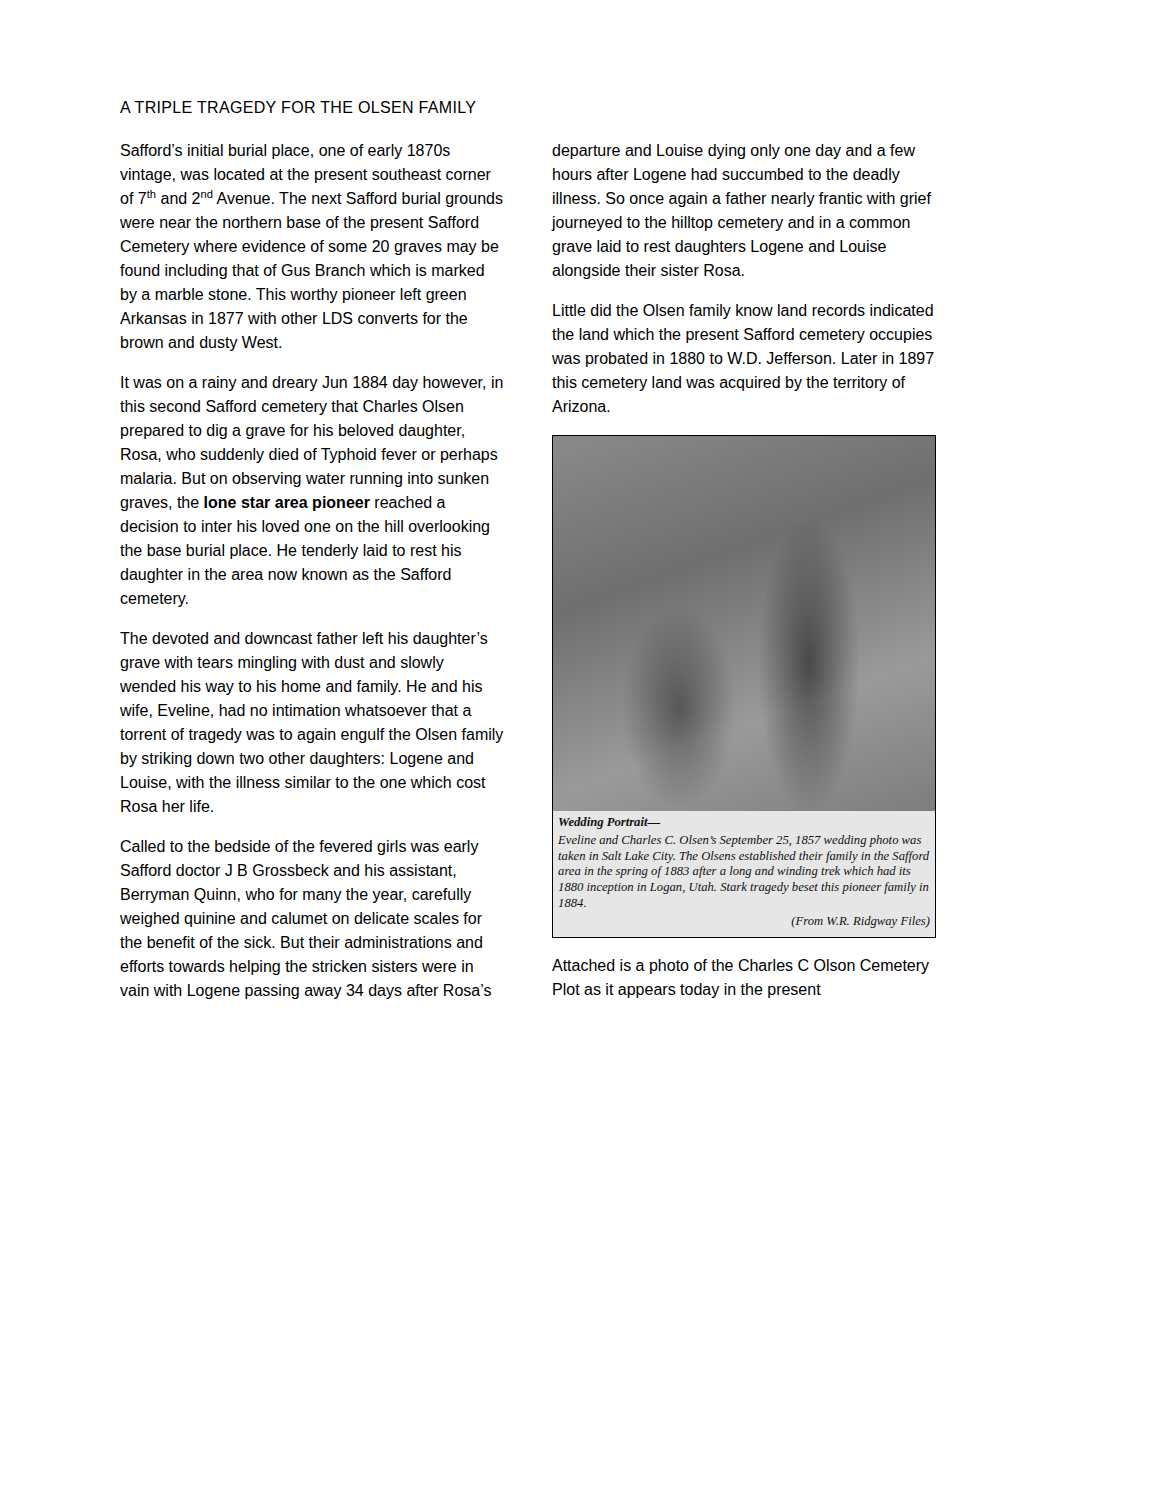A Triple Tragedy for the Olsen Family
Safford’s initial burial place, one of early 1870s vintage, was located at the present southeast corner of 7th and 2nd Avenue. The next Safford burial grounds were near the northern base of the present Safford Cemetery where evidence of some 20 graves may be found including that of Gus Branch which is marked by a marble stone. This worthy pioneer left green Arkansas in 1877 with other LDS converts for the brown and dusty West.
It was on a rainy and dreary Jun 1884 day however, in this second Safford cemetery that Charles Olsen prepared to dig a grave for his beloved daughter, Rosa, who suddenly died of Typhoid fever or perhaps malaria. But on observing water running into sunken graves, the lone star area pioneer reached a decision to inter his loved one on the hill overlooking the base burial place. He tenderly laid to rest his daughter in the area now known as the Safford cemetery.
The devoted and downcast father left his daughter’s grave with tears mingling with dust and slowly wended his way to his home and family. He and his wife, Eveline, had no intimation whatsoever that a torrent of tragedy was to again engulf the Olsen family by striking down two other daughters: Logene and Louise, with the illness similar to the one which cost Rosa her life.
Called to the bedside of the fevered girls was early Safford doctor J B Grossbeck and his assistant, Berryman Quinn, who for many the year, carefully weighed quinine and calumet on delicate scales for the benefit of the sick. But their administrations and efforts towards helping the stricken sisters were in vain with Logene passing away 34 days after Rosa’s departure and Louise dying only one day and a few hours after Logene had succumbed to the deadly illness. So once again a father nearly frantic with grief journeyed to the hilltop cemetery and in a common grave laid to rest daughters Logene and Louise alongside their sister Rosa.
Little did the Olsen family know land records indicated the land which the present Safford cemetery occupies was probated in 1880 to W.D. Jefferson. Later in 1897 this cemetery land was acquired by the territory of Arizona.
Wedding Portrait— Eveline and Charles C. Olsen’s September 25, 1857 wedding photo was taken in Salt Lake City. The Olsens established their family in the Safford area in the spring of 1883 after a long and winding trek which had its 1880 inception in Logan, Utah. Stark tragedy beset this pioneer family in 1884. (From W.R. Ridgway Files)
Attached is a photo of the Charles C Olson Cemetery Plot as it appears today in the present